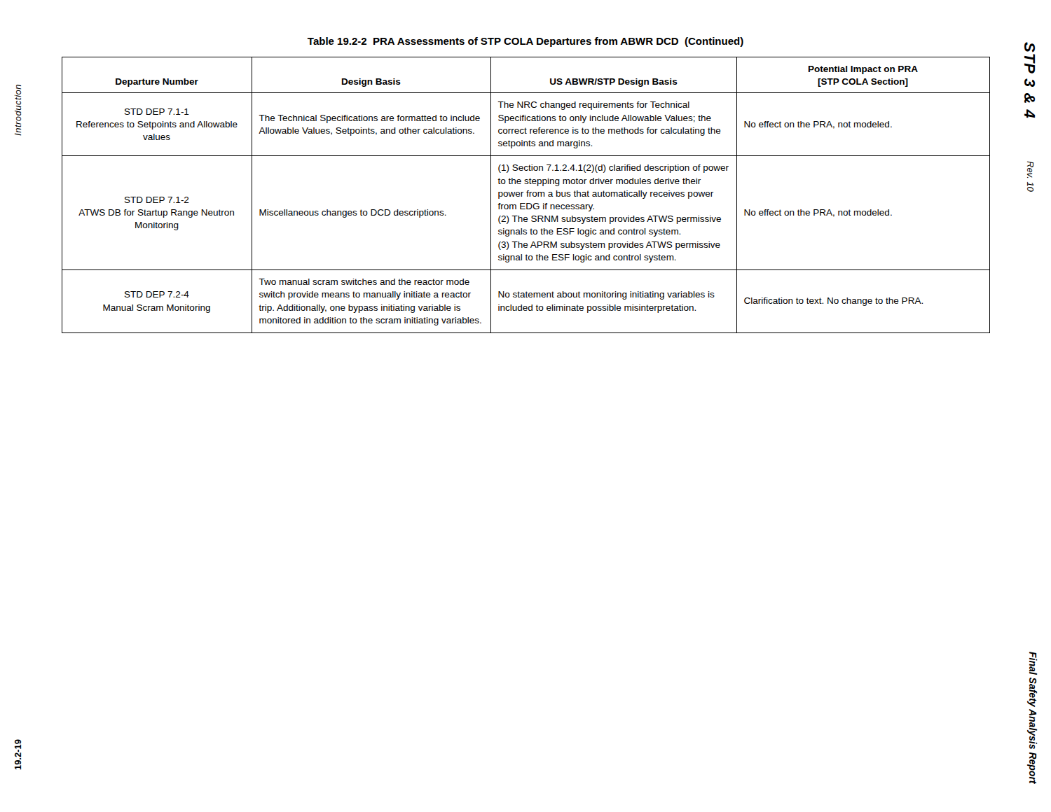Introduction
19.2-19
STP 3 & 4
Rev. 10
Final Safety Analysis Report
Table 19.2-2 PRA Assessments of STP COLA Departures from ABWR DCD (Continued)
| Departure Number | Design Basis | US ABWR/STP Design Basis | Potential Impact on PRA [STP COLA Section] |
| --- | --- | --- | --- |
| STD DEP 7.1-1 References to Setpoints and Allowable values | The Technical Specifications are formatted to include Allowable Values, Setpoints, and other calculations. | The NRC changed requirements for Technical Specifications to only include Allowable Values; the correct reference is to the methods for calculating the setpoints and margins. | No effect on the PRA, not modeled. |
| STD DEP 7.1-2 ATWS DB for Startup Range Neutron Monitoring | Miscellaneous changes to DCD descriptions. | (1) Section 7.1.2.4.1(2)(d) clarified description of power to the stepping motor driver modules derive their power from a bus that automatically receives power from EDG if necessary. (2) The SRNM subsystem provides ATWS permissive signals to the ESF logic and control system. (3) The APRM subsystem provides ATWS permissive signal to the ESF logic and control system. | No effect on the PRA, not modeled. |
| STD DEP 7.2-4 Manual Scram Monitoring | Two manual scram switches and the reactor mode switch provide means to manually initiate a reactor trip. Additionally, one bypass initiating variable is monitored in addition to the scram initiating variables. | No statement about monitoring initiating variables is included to eliminate possible misinterpretation. | Clarification to text. No change to the PRA. |